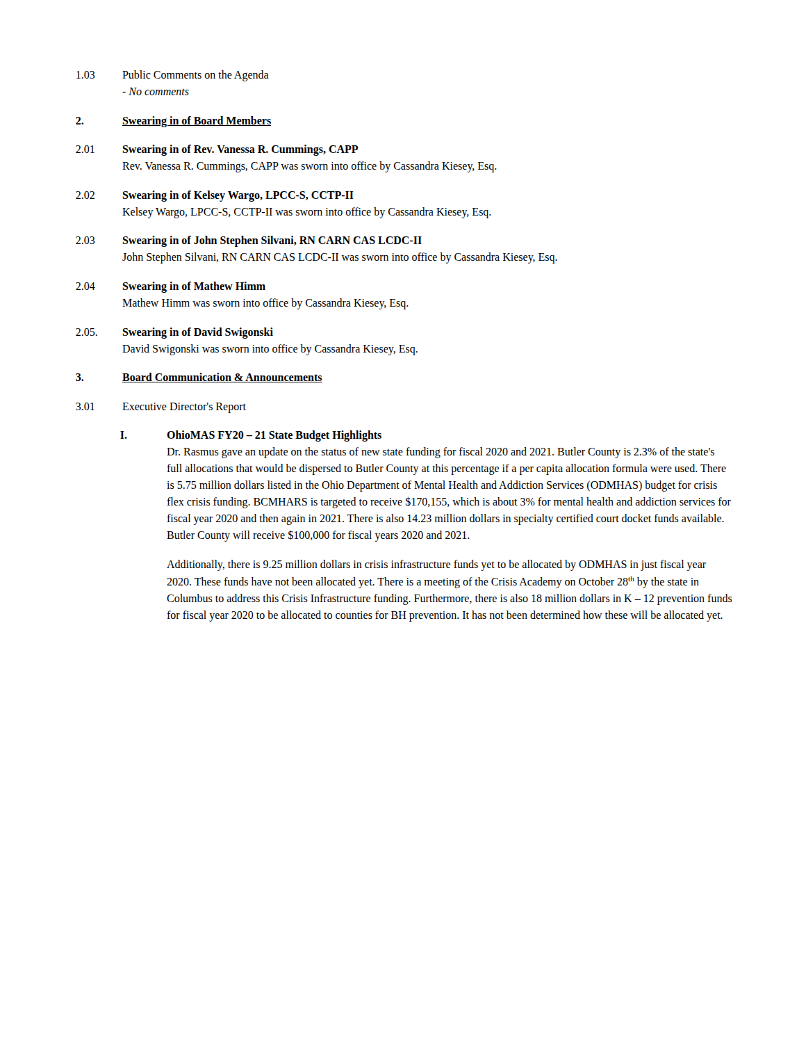1.03
Public Comments on the Agenda
- No comments
2.
Swearing in of Board Members
2.01
Swearing in of Rev. Vanessa R. Cummings, CAPP
Rev. Vanessa R. Cummings, CAPP was sworn into office by Cassandra Kiesey, Esq.
2.02
Swearing in of Kelsey Wargo, LPCC-S, CCTP-II
Kelsey Wargo, LPCC-S, CCTP-II was sworn into office by Cassandra Kiesey, Esq.
2.03
Swearing in of John Stephen Silvani, RN CARN CAS LCDC-II
John Stephen Silvani, RN CARN CAS LCDC-II was sworn into office by Cassandra Kiesey, Esq.
2.04
Swearing in of Mathew Himm
Mathew Himm was sworn into office by Cassandra Kiesey, Esq.
2.05.
Swearing in of David Swigonski
David Swigonski was sworn into office by Cassandra Kiesey, Esq.
3.
Board Communication & Announcements
3.01
Executive Director's Report
I.
OhioMAS FY20 – 21 State Budget Highlights
Dr. Rasmus gave an update on the status of new state funding for fiscal 2020 and 2021. Butler County is 2.3% of the state's full allocations that would be dispersed to Butler County at this percentage if a per capita allocation formula were used. There is 5.75 million dollars listed in the Ohio Department of Mental Health and Addiction Services (ODMHAS) budget for crisis flex crisis funding. BCMHARS is targeted to receive $170,155, which is about 3% for mental health and addiction services for fiscal year 2020 and then again in 2021. There is also 14.23 million dollars in specialty certified court docket funds available. Butler County will receive $100,000 for fiscal years 2020 and 2021.
Additionally, there is 9.25 million dollars in crisis infrastructure funds yet to be allocated by ODMHAS in just fiscal year 2020. These funds have not been allocated yet. There is a meeting of the Crisis Academy on October 28th by the state in Columbus to address this Crisis Infrastructure funding. Furthermore, there is also 18 million dollars in K – 12 prevention funds for fiscal year 2020 to be allocated to counties for BH prevention. It has not been determined how these will be allocated yet.